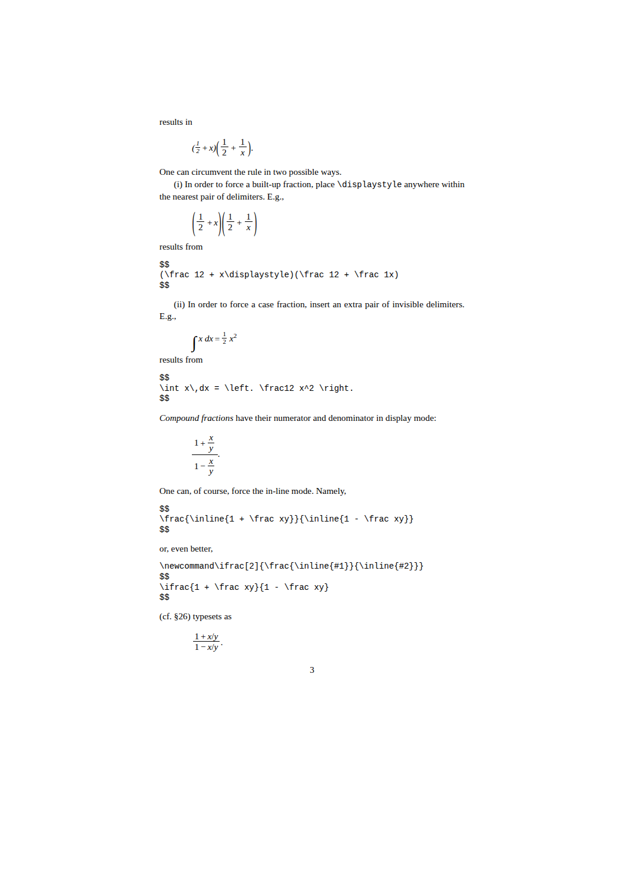results in
(12+x)(12+1 x).
One can circumvent the rule in two possible ways.
(i) In order to force a built-up fraction, place \displaystyle anywhere within the nearest pair of delimiters. E.g.,
(12+x)(12+1 x)
results from
$$
(\frac 12 + x\displaystyle)(\frac 12 + \frac 1x)
$$
(ii) In order to force a case fraction, insert an extra pair of invisible delimiters. E.g.,
∫x dx=12 x2
results from
$$
\int x\,dx = \left. \frac12 x^2 \right.
$$
Compound fractions have their numerator and denominator in display mode:
1+xy 1−xy .
One can, of course, force the in-line mode. Namely,
$$
\frac{\inline{1 + \frac xy}}{\inline{1 - \frac xy}}
$$
or, even better,
\newcommand\ifrac[2]{\frac{\inline{#1}}{\inline{#2}}}
$$
\ifrac{1 + \frac xy}{1 - \frac xy}
$$
(cf. §26) typesets as
1+x/y 1−x/y .
3